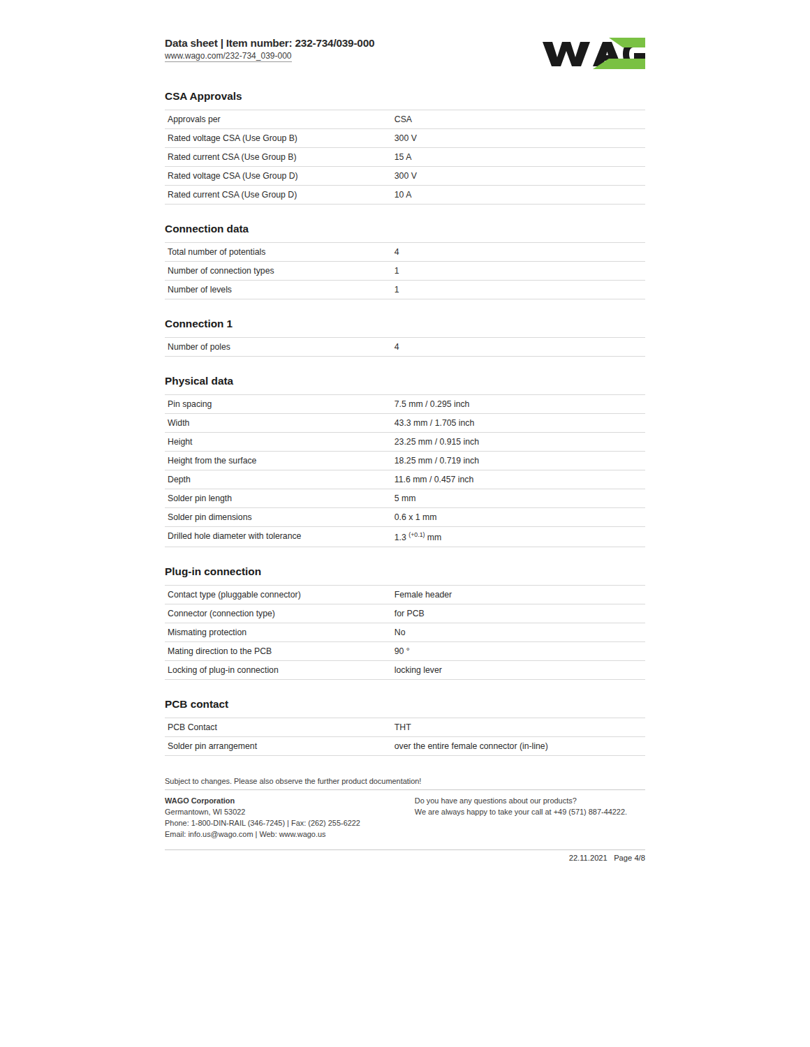Data sheet | Item number: 232-734/039-000
www.wago.com/232-734_039-000
CSA Approvals
| Approvals per | CSA |
| Rated voltage CSA (Use Group B) | 300 V |
| Rated current CSA (Use Group B) | 15 A |
| Rated voltage CSA (Use Group D) | 300 V |
| Rated current CSA (Use Group D) | 10 A |
Connection data
| Total number of potentials | 4 |
| Number of connection types | 1 |
| Number of levels | 1 |
Connection 1
| Number of poles | 4 |
Physical data
| Pin spacing | 7.5 mm / 0.295 inch |
| Width | 43.3 mm / 1.705 inch |
| Height | 23.25 mm / 0.915 inch |
| Height from the surface | 18.25 mm / 0.719 inch |
| Depth | 11.6 mm / 0.457 inch |
| Solder pin length | 5 mm |
| Solder pin dimensions | 0.6 x 1 mm |
| Drilled hole diameter with tolerance | 1.3 (+0.1) mm |
Plug-in connection
| Contact type (pluggable connector) | Female header |
| Connector (connection type) | for PCB |
| Mismating protection | No |
| Mating direction to the PCB | 90 ° |
| Locking of plug-in connection | locking lever |
PCB contact
| PCB Contact | THT |
| Solder pin arrangement | over the entire female connector (in-line) |
Subject to changes. Please also observe the further product documentation!
WAGO Corporation
Germantown, WI 53022
Phone: 1-800-DIN-RAIL (346-7245) | Fax: (262) 255-6222
Email: info.us@wago.com | Web: www.wago.us
Do you have any questions about our products?
We are always happy to take your call at +49 (571) 887-44222.
22.11.2021 Page 4/8